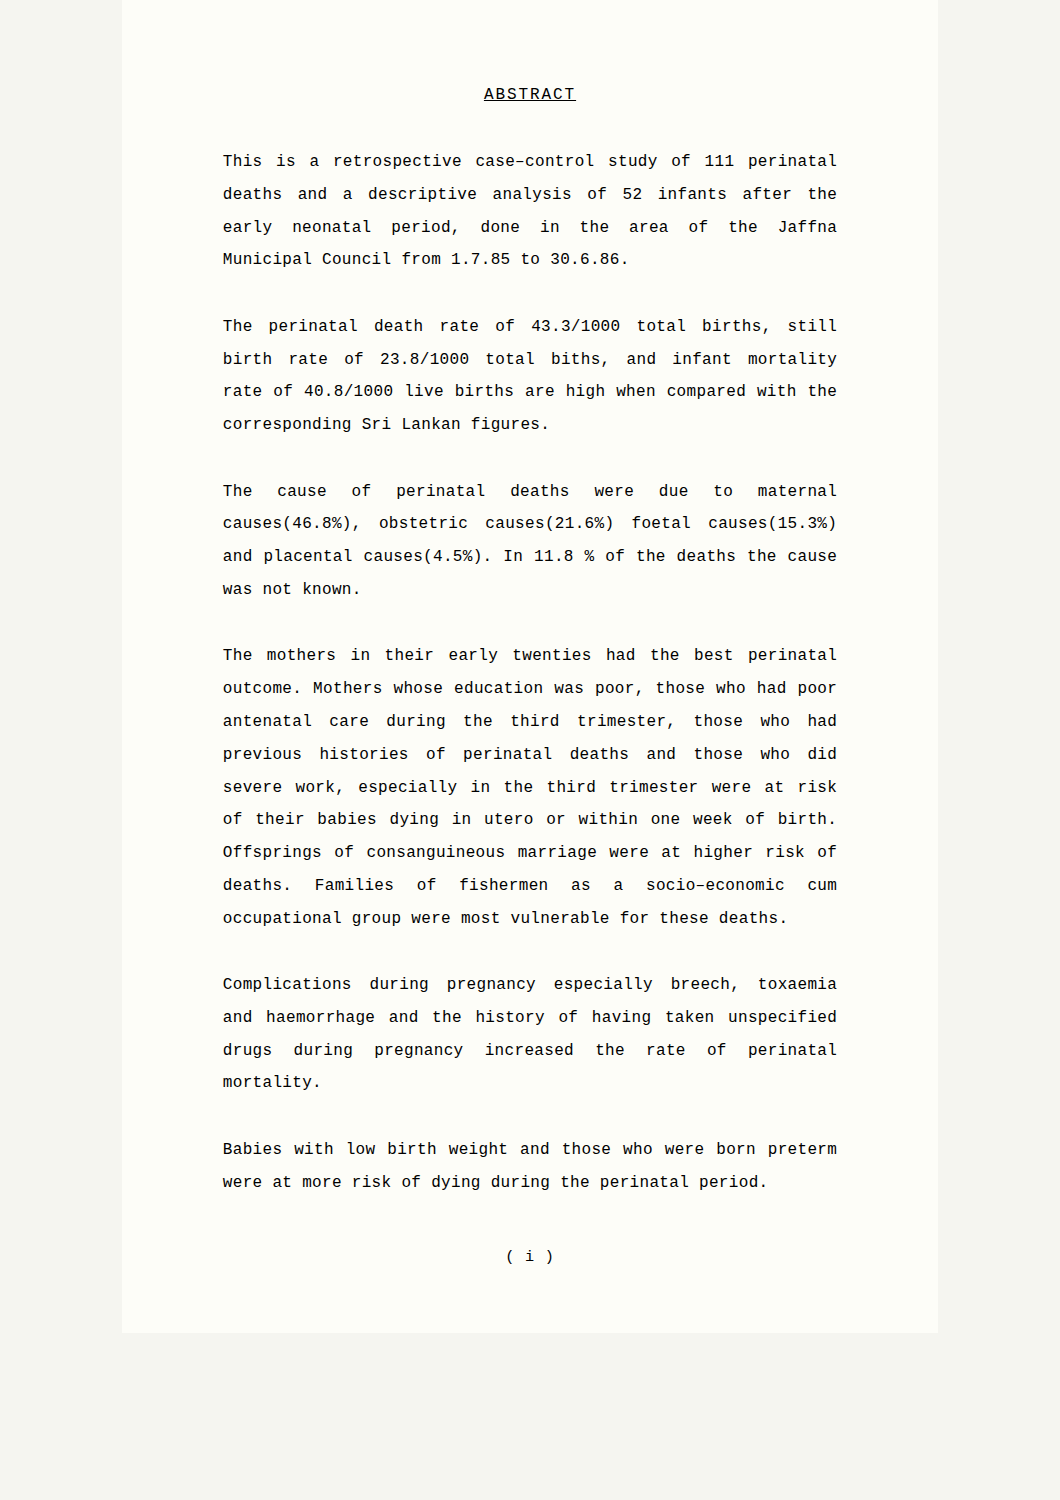ABSTRACT
This is a retrospective case–control study of 111 perinatal deaths and a descriptive analysis of 52 infants after the early neonatal period, done in the area of the Jaffna Municipal Council from 1.7.85 to 30.6.86.
The perinatal death rate of 43.3/1000 total births, still birth rate of 23.8/1000 total biths, and infant mortality rate of 40.8/1000 live births are high when compared with the corresponding Sri Lankan figures.
The cause of perinatal deaths were due to maternal causes(46.8%), obstetric causes(21.6%) foetal causes(15.3%) and placental causes(4.5%). In 11.8 % of the deaths the cause was not known.
The mothers in their early twenties had the best perinatal outcome. Mothers whose education was poor, those who had poor antenatal care during the third trimester, those who had previous histories of perinatal deaths and those who did severe work, especially in the third trimester were at risk of their babies dying in utero or within one week of birth. Offsprings of consanguineous marriage were at higher risk of deaths. Families of fishermen as a socio–economic cum occupational group were most vulnerable for these deaths.
Complications during pregnancy especially breech, toxaemia and haemorrhage and the history of having taken unspecified drugs during pregnancy increased the rate of perinatal mortality.
Babies with low birth weight and those who were born preterm were at more risk of dying during the perinatal period.
( i )